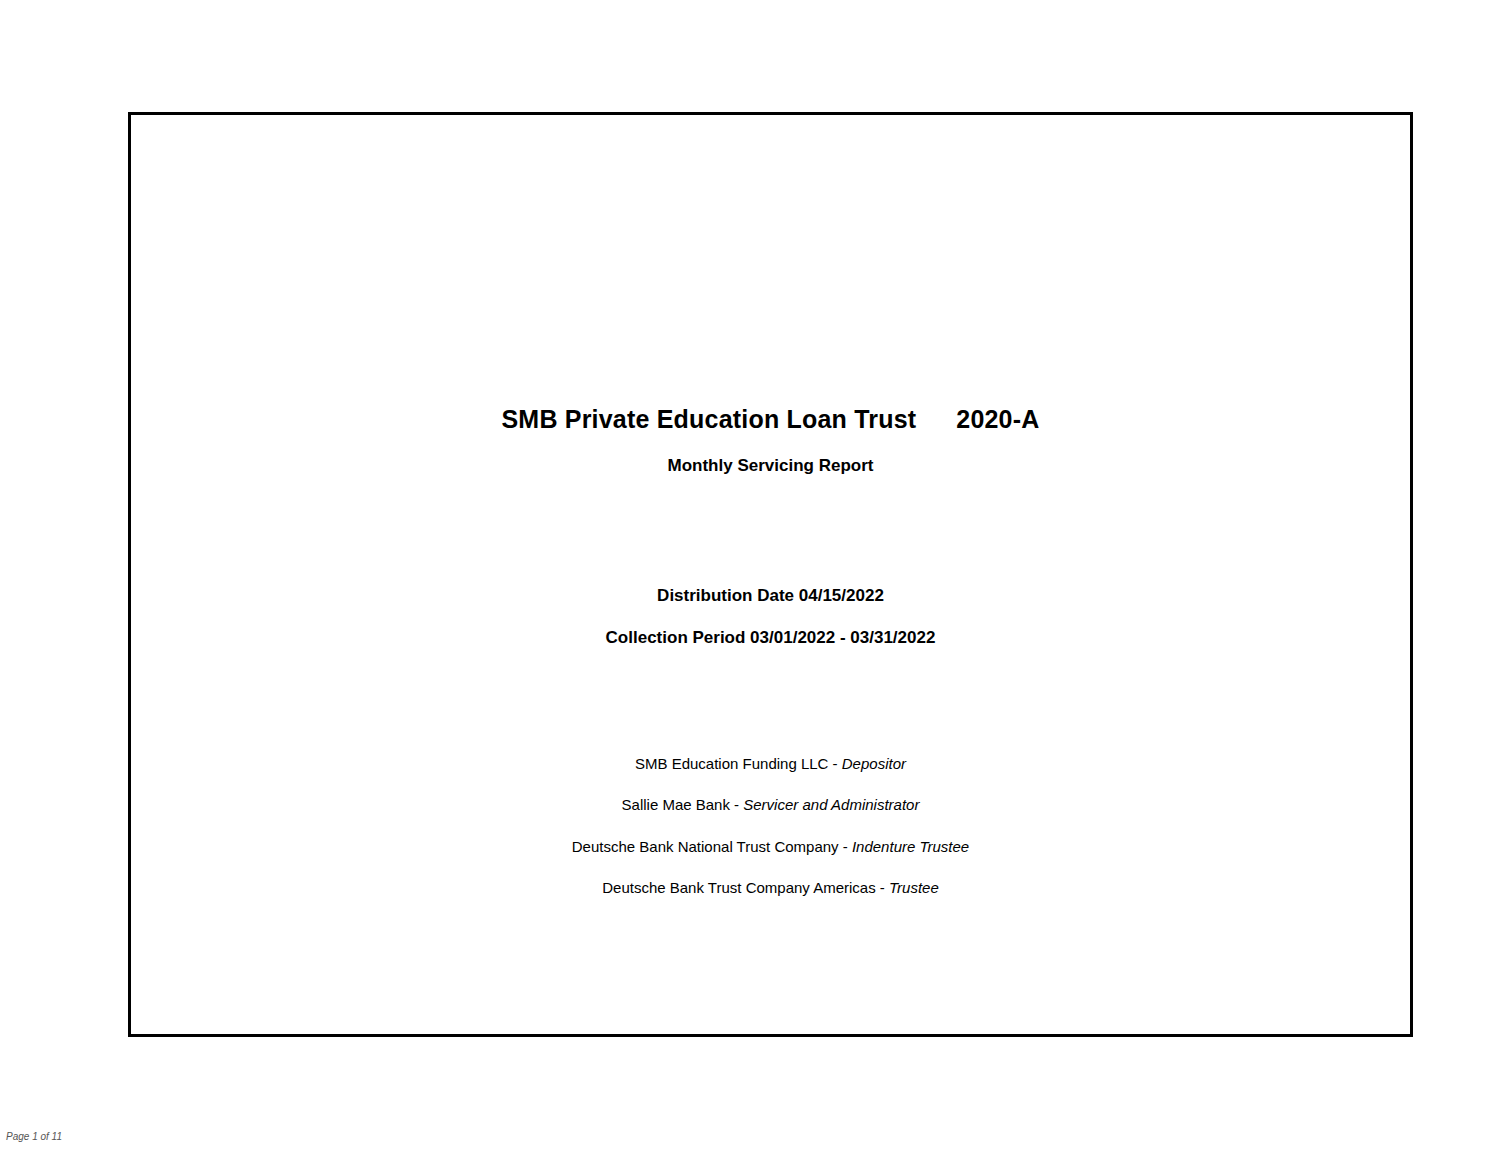SMB Private Education Loan Trust2020-A
Monthly Servicing Report
Distribution Date 04/15/2022
Collection Period 03/01/2022 - 03/31/2022
SMB Education Funding LLC - Depositor
Sallie Mae Bank - Servicer and Administrator
Deutsche Bank National Trust Company - Indenture Trustee
Deutsche Bank Trust Company Americas - Trustee
Page 1 of 11